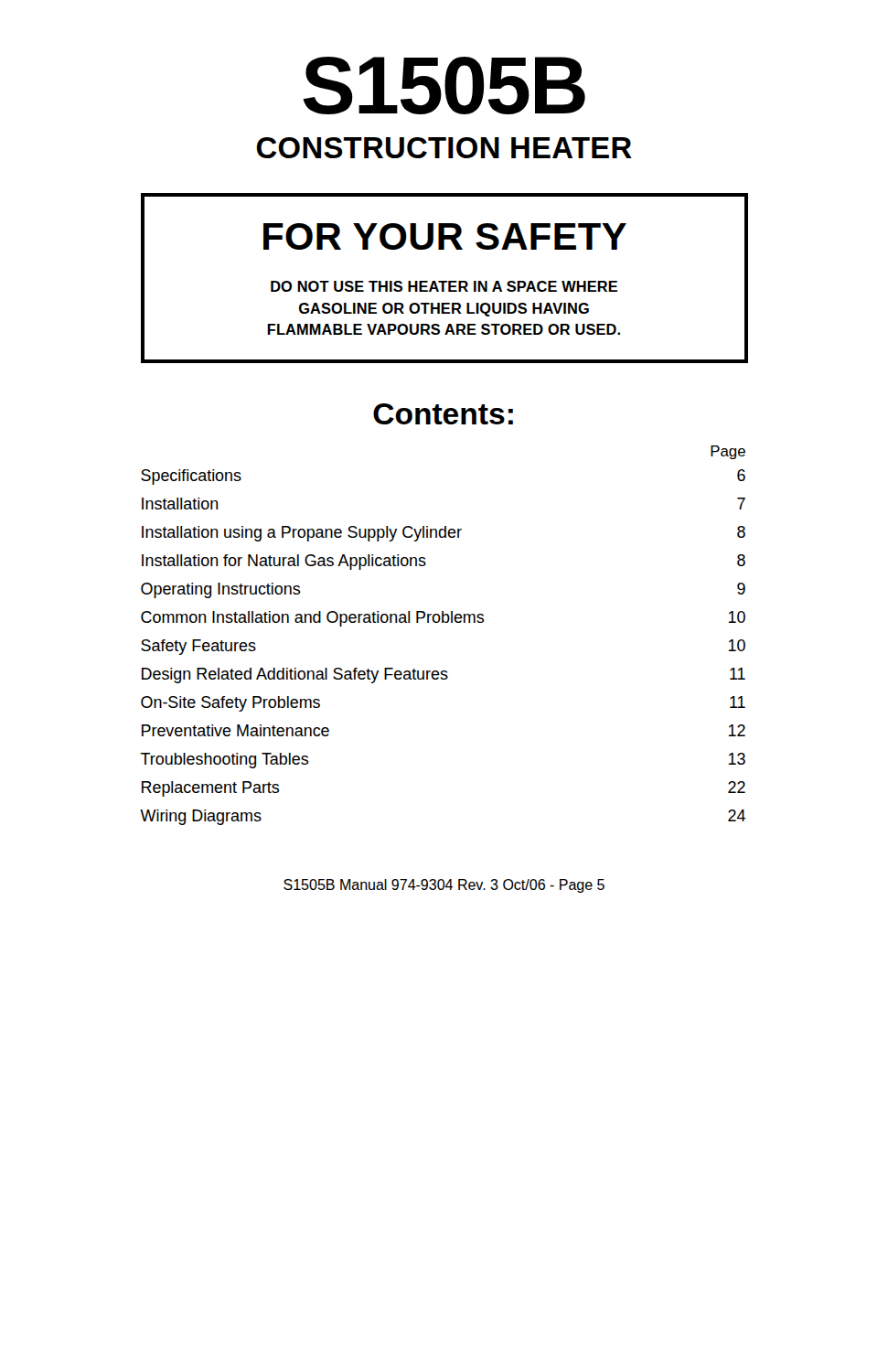S1505B
CONSTRUCTION HEATER
FOR YOUR SAFETY
DO NOT USE THIS HEATER IN A SPACE WHERE
GASOLINE OR OTHER LIQUIDS HAVING
FLAMMABLE VAPOURS ARE STORED OR USED.
Contents:
Page
| Specifications | 6 |
| Installation | 7 |
| Installation using a Propane Supply Cylinder | 8 |
| Installation for Natural Gas Applications | 8 |
| Operating Instructions | 9 |
| Common Installation and Operational Problems | 10 |
| Safety Features | 10 |
| Design Related Additional Safety Features | 11 |
| On-Site Safety Problems | 11 |
| Preventative Maintenance | 12 |
| Troubleshooting Tables | 13 |
| Replacement Parts | 22 |
| Wiring Diagrams | 24 |
S1505B Manual 974-9304 Rev. 3 Oct/06 - Page 5